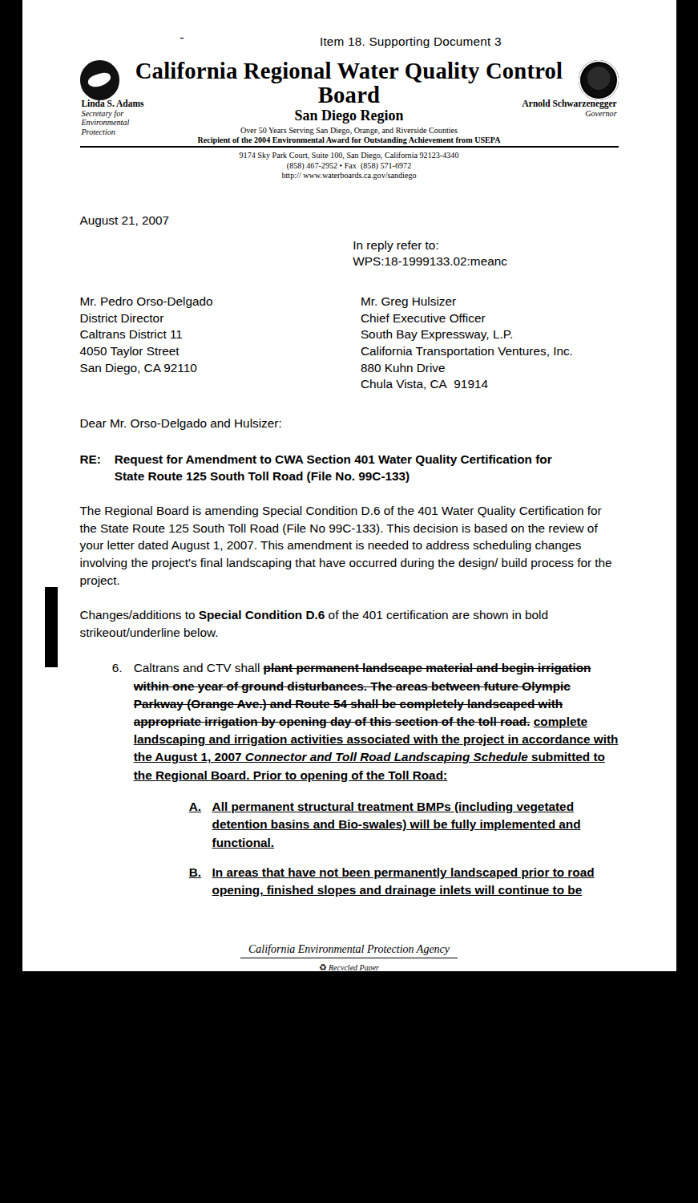Item 18. Supporting Document 3
-
California Regional Water Quality Control Board
San Diego Region
Over 50 Years Serving San Diego, Orange, and Riverside Counties
Recipient of the 2004 Environmental Award for Outstanding Achievement from USEPA
Linda S. Adams
Secretary for
Environmental
Protection
Arnold Schwarzenegger
Governor
9174 Sky Park Court, Suite 100, San Diego, California 92123-4340
(858) 467-2952 • Fax (858) 571-6972
http:// www.waterboards.ca.gov/sandiego
August 21, 2007
In reply refer to:
WPS:18-1999133.02:meanc
Mr. Pedro Orso-Delgado
District Director
Caltrans District 11
4050 Taylor Street
San Diego, CA 92110
Mr. Greg Hulsizer
Chief Executive Officer
South Bay Expressway, L.P.
California Transportation Ventures, Inc.
880 Kuhn Drive
Chula Vista, CA 91914
Dear Mr. Orso-Delgado and Hulsizer:
RE: Request for Amendment to CWA Section 401 Water Quality Certification for State Route 125 South Toll Road (File No. 99C-133)
The Regional Board is amending Special Condition D.6 of the 401 Water Quality Certification for the State Route 125 South Toll Road (File No 99C-133). This decision is based on the review of your letter dated August 1, 2007. This amendment is needed to address scheduling changes involving the project's final landscaping that have occurred during the design/ build process for the project.
Changes/additions to Special Condition D.6 of the 401 certification are shown in bold strikeout/underline below.
6. Caltrans and CTV shall plant permanent landscape material and begin irrigation within one year of ground disturbances. The areas between future Olympic Parkway (Orange Ave.) and Route 54 shall be completely landscaped with appropriate irrigation by opening day of this section of the toll road. complete landscaping and irrigation activities associated with the project in accordance with the August 1, 2007 Connector and Toll Road Landscaping Schedule submitted to the Regional Board. Prior to opening of the Toll Road:
A. All permanent structural treatment BMPs (including vegetated detention basins and Bio-swales) will be fully implemented and functional.
B. In areas that have not been permanently landscaped prior to road opening, finished slopes and drainage inlets will continue to be
California Environmental Protection Agency
♻Recycled Paper